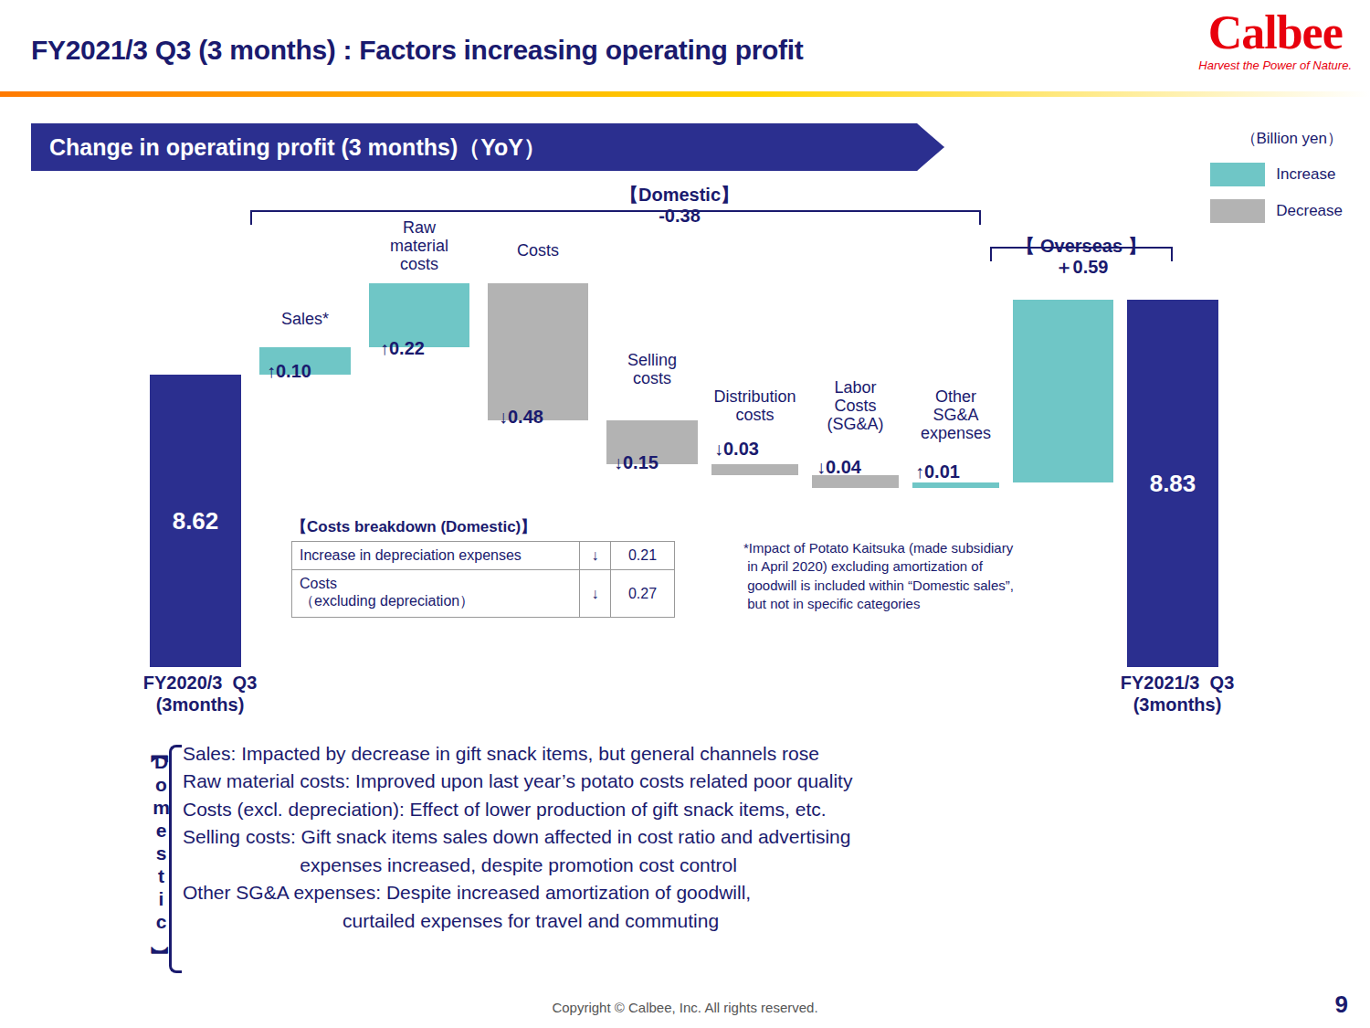FY2021/3 Q3 (3 months) : Factors increasing operating profit
Calbee
Harvest the Power of Nature.
Change in operating profit (3 months)（YoY）
（Billion yen）
Increase
Decrease
【Domestic】
-0.38
【 Overseas 】
＋0.59
8.62
Sales*
↑0.10
Raw
material
costs
↑0.22
Costs
↓0.48
Selling
costs
↓0.15
Distribution
costs
↓0.03
Labor
Costs
(SG&A)
↓0.04
Other
SG&A
expenses
↑0.01
8.83
【Costs breakdown (Domestic)】
| Increase in depreciation expenses | ↓ | 0.21 |
| Costs （excluding depreciation） | ↓ | 0.27 |
*Impact of Potato Kaitsuka (made subsidiary
in April 2020) excluding amortization of
goodwill is included within “Domestic sales”,
but not in specific categories
FY2020/3 Q3
(3months)
FY2021/3 Q3
(3months)
【Domestic】
Sales: Impacted by decrease in gift snack items, but general channels rose
Raw material costs: Improved upon last year’s potato costs related poor quality
Costs (excl. depreciation): Effect of lower production of gift snack items, etc.
Selling costs: Gift snack items sales down affected in cost ratio and advertising
expenses increased, despite promotion cost control
Other SG&A expenses: Despite increased amortization of goodwill,
curtailed expenses for travel and commuting
Copyright © Calbee, Inc. All rights reserved.
9